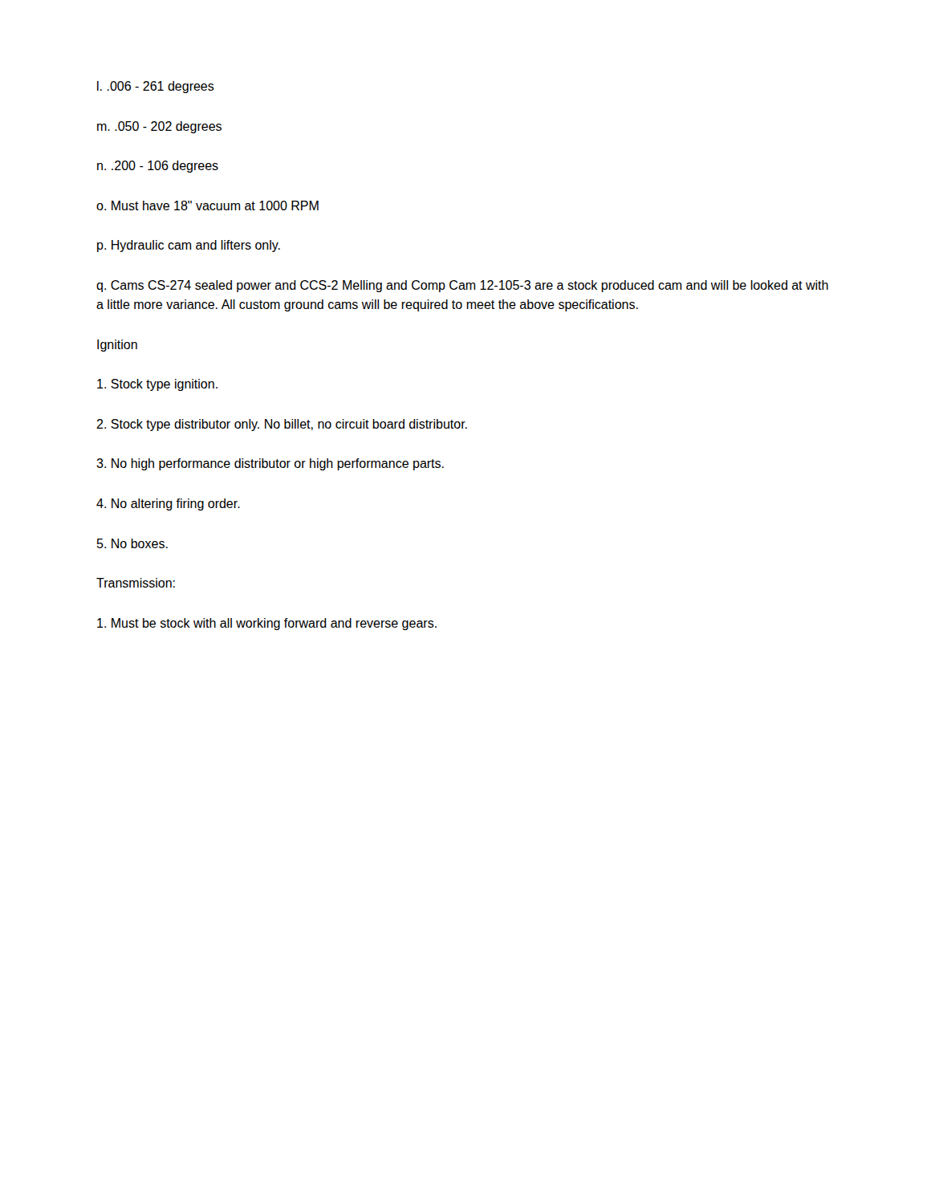l. .006 - 261 degrees
m. .050 - 202 degrees
n. .200 - 106 degrees
o. Must have 18" vacuum at 1000 RPM
p. Hydraulic cam and lifters only.
q. Cams CS-274 sealed power and CCS-2 Melling and Comp Cam 12-105-3 are a stock produced cam and will be looked at with a little more variance. All custom ground cams will be required to meet the above specifications.
Ignition
1. Stock type ignition.
2. Stock type distributor only. No billet, no circuit board distributor.
3. No high performance distributor or high performance parts.
4. No altering firing order.
5. No boxes.
Transmission:
1. Must be stock with all working forward and reverse gears.